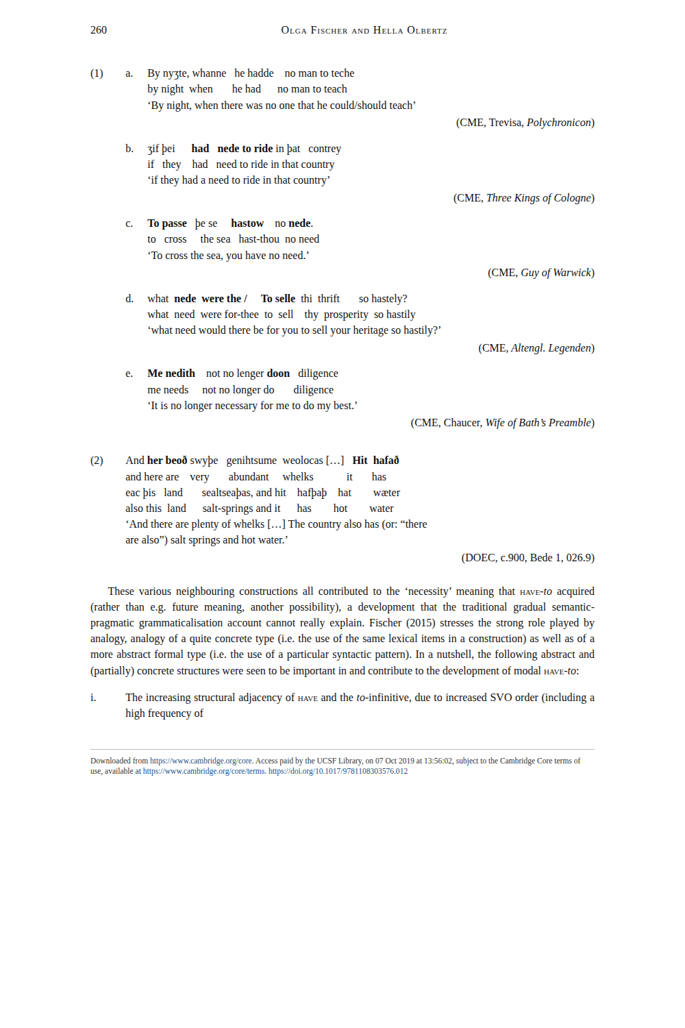260 Olga Fischer and Hella Olbertz
(1)
a.
By nyʒte, whanne he hadde no man to teche by night when he had no man to teach ‘By night, when there was no one that he could/should teach’ (CME, Trevisa, Polychronicon)
b.
ʒif þei had nede to ride in þat contrey if they had need to ride in that country ‘if they had a need to ride in that country’ (CME, Three Kings of Cologne)
c.
To passe þe se hastow no nede. to cross the sea hast-thou no need ‘To cross the sea, you have no need.’ (CME, Guy of Warwick)
d.
what nede were the / To selle thi thrift so hastely? what need were for-thee to sell thy prosperity so hastily ‘what need would there be for you to sell your heritage so hastily?’ (CME, Altengl. Legenden)
e.
Me nedith not no lenger doon diligence me needs not no longer do diligence ‘It is no longer necessary for me to do my best.’ (CME, Chaucer, Wife of Bath’s Preamble)
(2)
And her beoð swyþe genihtsume weolocas […] Hit hafað and here are very abundant whelks it has eac þis land sealtseaþas, and hit hafþaþ hat wæter also this land salt-springs and it has hot water ‘And there are plenty of whelks […] The country also has (or: “there are also”) salt springs and hot water.’ (DOEC, c.900, Bede 1, 026.9)
These various neighbouring constructions all contributed to the ‘necessity’ meaning that have-to acquired (rather than e.g. future meaning, another possibility), a development that the traditional gradual semantic-pragmatic grammaticalisation account cannot really explain. Fischer (2015) stresses the strong role played by analogy, analogy of a quite concrete type (i.e. the use of the same lexical items in a construction) as well as of a more abstract formal type (i.e. the use of a particular syntactic pattern). In a nutshell, the following abstract and (partially) concrete structures were seen to be important in and contribute to the development of modal have-to:
i. The increasing structural adjacency of have and the to-infinitive, due to increased SVO order (including a high frequency of
Downloaded from https://www.cambridge.org/core. Access paid by the UCSF Library, on 07 Oct 2019 at 13:56:02, subject to the Cambridge Core terms of use, available at https://www.cambridge.org/core/terms. https://doi.org/10.1017/9781108303576.012